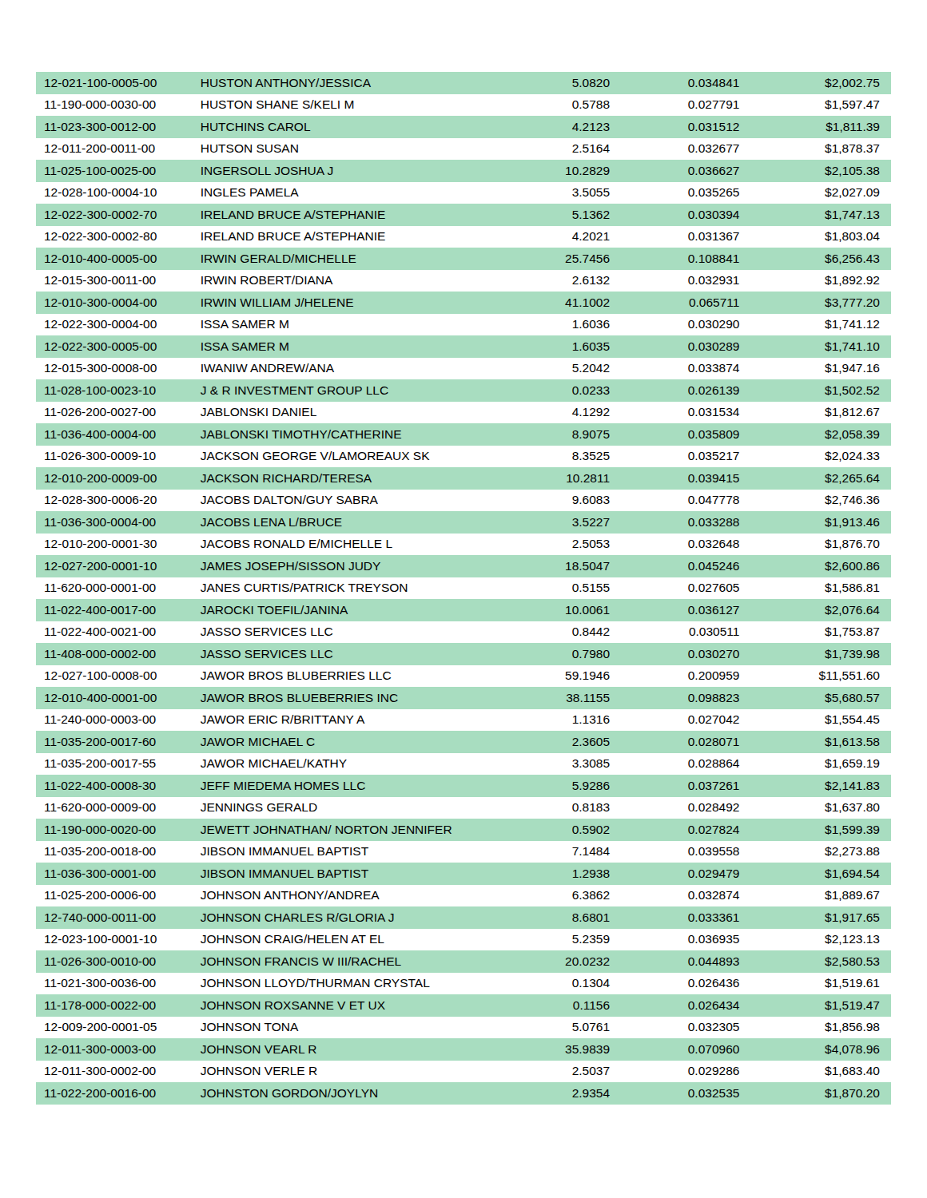| 12-021-100-0005-00 | HUSTON ANTHONY/JESSICA | 5.0820 | 0.034841 | $2,002.75 |
| 11-190-000-0030-00 | HUSTON SHANE S/KELI M | 0.5788 | 0.027791 | $1,597.47 |
| 11-023-300-0012-00 | HUTCHINS CAROL | 4.2123 | 0.031512 | $1,811.39 |
| 12-011-200-0011-00 | HUTSON SUSAN | 2.5164 | 0.032677 | $1,878.37 |
| 11-025-100-0025-00 | INGERSOLL JOSHUA J | 10.2829 | 0.036627 | $2,105.38 |
| 12-028-100-0004-10 | INGLES PAMELA | 3.5055 | 0.035265 | $2,027.09 |
| 12-022-300-0002-70 | IRELAND BRUCE A/STEPHANIE | 5.1362 | 0.030394 | $1,747.13 |
| 12-022-300-0002-80 | IRELAND BRUCE A/STEPHANIE | 4.2021 | 0.031367 | $1,803.04 |
| 12-010-400-0005-00 | IRWIN GERALD/MICHELLE | 25.7456 | 0.108841 | $6,256.43 |
| 12-015-300-0011-00 | IRWIN ROBERT/DIANA | 2.6132 | 0.032931 | $1,892.92 |
| 12-010-300-0004-00 | IRWIN WILLIAM J/HELENE | 41.1002 | 0.065711 | $3,777.20 |
| 12-022-300-0004-00 | ISSA SAMER M | 1.6036 | 0.030290 | $1,741.12 |
| 12-022-300-0005-00 | ISSA SAMER M | 1.6035 | 0.030289 | $1,741.10 |
| 12-015-300-0008-00 | IWANIW ANDREW/ANA | 5.2042 | 0.033874 | $1,947.16 |
| 11-028-100-0023-10 | J & R INVESTMENT GROUP LLC | 0.0233 | 0.026139 | $1,502.52 |
| 11-026-200-0027-00 | JABLONSKI DANIEL | 4.1292 | 0.031534 | $1,812.67 |
| 11-036-400-0004-00 | JABLONSKI TIMOTHY/CATHERINE | 8.9075 | 0.035809 | $2,058.39 |
| 11-026-300-0009-10 | JACKSON GEORGE V/LAMOREAUX SK | 8.3525 | 0.035217 | $2,024.33 |
| 12-010-200-0009-00 | JACKSON RICHARD/TERESA | 10.2811 | 0.039415 | $2,265.64 |
| 12-028-300-0006-20 | JACOBS DALTON/GUY SABRA | 9.6083 | 0.047778 | $2,746.36 |
| 11-036-300-0004-00 | JACOBS LENA L/BRUCE | 3.5227 | 0.033288 | $1,913.46 |
| 12-010-200-0001-30 | JACOBS RONALD E/MICHELLE L | 2.5053 | 0.032648 | $1,876.70 |
| 12-027-200-0001-10 | JAMES JOSEPH/SISSON JUDY | 18.5047 | 0.045246 | $2,600.86 |
| 11-620-000-0001-00 | JANES CURTIS/PATRICK TREYSON | 0.5155 | 0.027605 | $1,586.81 |
| 11-022-400-0017-00 | JAROCKI TOEFIL/JANINA | 10.0061 | 0.036127 | $2,076.64 |
| 11-022-400-0021-00 | JASSO SERVICES LLC | 0.8442 | 0.030511 | $1,753.87 |
| 11-408-000-0002-00 | JASSO SERVICES LLC | 0.7980 | 0.030270 | $1,739.98 |
| 12-027-100-0008-00 | JAWOR BROS BLUBERRIES LLC | 59.1946 | 0.200959 | $11,551.60 |
| 12-010-400-0001-00 | JAWOR BROS BLUEBERRIES INC | 38.1155 | 0.098823 | $5,680.57 |
| 11-240-000-0003-00 | JAWOR ERIC R/BRITTANY A | 1.1316 | 0.027042 | $1,554.45 |
| 11-035-200-0017-60 | JAWOR MICHAEL C | 2.3605 | 0.028071 | $1,613.58 |
| 11-035-200-0017-55 | JAWOR MICHAEL/KATHY | 3.3085 | 0.028864 | $1,659.19 |
| 11-022-400-0008-30 | JEFF MIEDEMA HOMES LLC | 5.9286 | 0.037261 | $2,141.83 |
| 11-620-000-0009-00 | JENNINGS GERALD | 0.8183 | 0.028492 | $1,637.80 |
| 11-190-000-0020-00 | JEWETT JOHNATHAN/ NORTON JENNIFER | 0.5902 | 0.027824 | $1,599.39 |
| 11-035-200-0018-00 | JIBSON IMMANUEL BAPTIST | 7.1484 | 0.039558 | $2,273.88 |
| 11-036-300-0001-00 | JIBSON IMMANUEL BAPTIST | 1.2938 | 0.029479 | $1,694.54 |
| 11-025-200-0006-00 | JOHNSON ANTHONY/ANDREA | 6.3862 | 0.032874 | $1,889.67 |
| 12-740-000-0011-00 | JOHNSON CHARLES R/GLORIA J | 8.6801 | 0.033361 | $1,917.65 |
| 12-023-100-0001-10 | JOHNSON CRAIG/HELEN AT EL | 5.2359 | 0.036935 | $2,123.13 |
| 11-026-300-0010-00 | JOHNSON FRANCIS W III/RACHEL | 20.0232 | 0.044893 | $2,580.53 |
| 11-021-300-0036-00 | JOHNSON LLOYD/THURMAN CRYSTAL | 0.1304 | 0.026436 | $1,519.61 |
| 11-178-000-0022-00 | JOHNSON ROXSANNE V ET UX | 0.1156 | 0.026434 | $1,519.47 |
| 12-009-200-0001-05 | JOHNSON TONA | 5.0761 | 0.032305 | $1,856.98 |
| 12-011-300-0003-00 | JOHNSON VEARL R | 35.9839 | 0.070960 | $4,078.96 |
| 12-011-300-0002-00 | JOHNSON VERLE R | 2.5037 | 0.029286 | $1,683.40 |
| 11-022-200-0016-00 | JOHNSTON GORDON/JOYLYN | 2.9354 | 0.032535 | $1,870.20 |